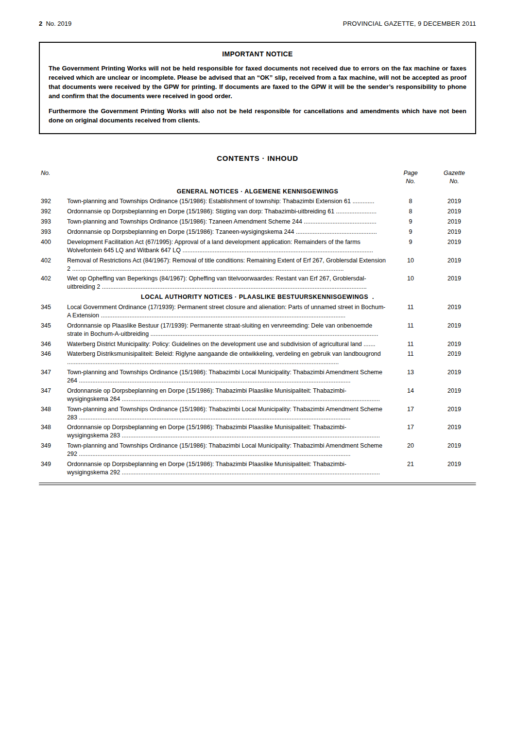2 No. 2019
PROVINCIAL GAZETTE, 9 DECEMBER 2011
IMPORTANT NOTICE
The Government Printing Works will not be held responsible for faxed documents not received due to errors on the fax machine or faxes received which are unclear or incomplete. Please be advised that an “OK” slip, received from a fax machine, will not be accepted as proof that documents were received by the GPW for printing. If documents are faxed to the GPW it will be the sender’s responsibility to phone and confirm that the documents were received in good order.
Furthermore the Government Printing Works will also not be held responsible for cancellations and amendments which have not been done on original documents received from clients.
CONTENTS · INHOUD
| No. | | Page No. | Gazette No. |
| --- | --- | --- | --- |
| GENERAL NOTICES · ALGEMENE KENNISGEWINGS |
| 392 | Town-planning and Townships Ordinance (15/1986): Establishment of township: Thabazimbi Extension 61 ............. | 8 | 2019 |
| 392 | Ordonnansie op Dorpsbeplanning en Dorpe (15/1986): Stigting van dorp: Thabazimbi-uitbreiding 61 ........................ | 8 | 2019 |
| 393 | Town-planning and Townships Ordinance (15/1986): Tzaneen Amendment Scheme 244 ........................................... | 9 | 2019 |
| 393 | Ordonnansie op Dorpsbeplanning en Dorpe (15/1986): Tzaneen-wysigingskema 244 ................................................ | 9 | 2019 |
| 400 | Development Facilitation Act (67/1995): Approval of a land development application: Remainders of the farms Wolvefontein 645 LQ and Witbank 647 LQ ................................................................................................................. | 9 | 2019 |
| 402 | Removal of Restrictions Act (84/1967): Removal of title conditions: Remaining Extent of Erf 267, Groblersdal Extension 2 ................................................................................................................................................................. | 10 | 2019 |
| 402 | Wet op Opheffing van Beperkings (84/1967): Opheffing van titelvoorwaardes: Restant van Erf 267, Groblersdal-uitbreiding 2 ............................................................................................................................................................. | 10 | 2019 |
| LOCAL AUTHORITY NOTICES · PLAASLIKE BESTUURSKENNISGEWINGS . |
| 345 | Local Government Ordinance (17/1939): Permanent street closure and alienation: Parts of unnamed street in Bochum-A Extension ................................................................................................................................................. | 11 | 2019 |
| 345 | Ordonnansie op Plaaslike Bestuur (17/1939): Permanente straat-sluiting en vervreemding: Dele van onbenoemde strate in Bochum-A-uitbreiding ....................................................................................................................................... | 11 | 2019 |
| 346 | Waterberg District Municipality: Policy: Guidelines on the development use and subdivision of agricultural land ....... | 11 | 2019 |
| 346 | Waterberg Distriksmunisipaliteit: Beleid: Riglyne aangaande die ontwikkeling, verdeling en gebruik van landbougrond ................................................................................................................................................................. | 11 | 2019 |
| 347 | Town-planning and Townships Ordinance (15/1986): Thabazimbi Local Municipality: Thabazimbi Amendment Scheme 264 ................................................................................................................................................................. | 13 | 2019 |
| 347 | Ordonnansie op Dorpsbeplanning en Dorpe (15/1986): Thabazimbi Plaaslike Munisipaliteit: Thabazimbi-wysigingskema 264 ......................................................................................................................................................... | 14 | 2019 |
| 348 | Town-planning and Townships Ordinance (15/1986): Thabazimbi Local Municipality: Thabazimbi Amendment Scheme 283 ................................................................................................................................................................. | 17 | 2019 |
| 348 | Ordonnansie op Dorpsbeplanning en Dorpe (15/1986): Thabazimbi Plaaslike Munisipaliteit: Thabazimbi-wysigingskema 283 ......................................................................................................................................................... | 17 | 2019 |
| 349 | Town-planning and Townships Ordinance (15/1986): Thabazimbi Local Municipality: Thabazimbi Amendment Scheme 292 ................................................................................................................................................................. | 20 | 2019 |
| 349 | Ordonnansie op Dorpsbeplanning en Dorpe (15/1986): Thabazimbi Plaaslike Munisipaliteit: Thabazimbi-wysigingskema 292 ......................................................................................................................................................... | 21 | 2019 |